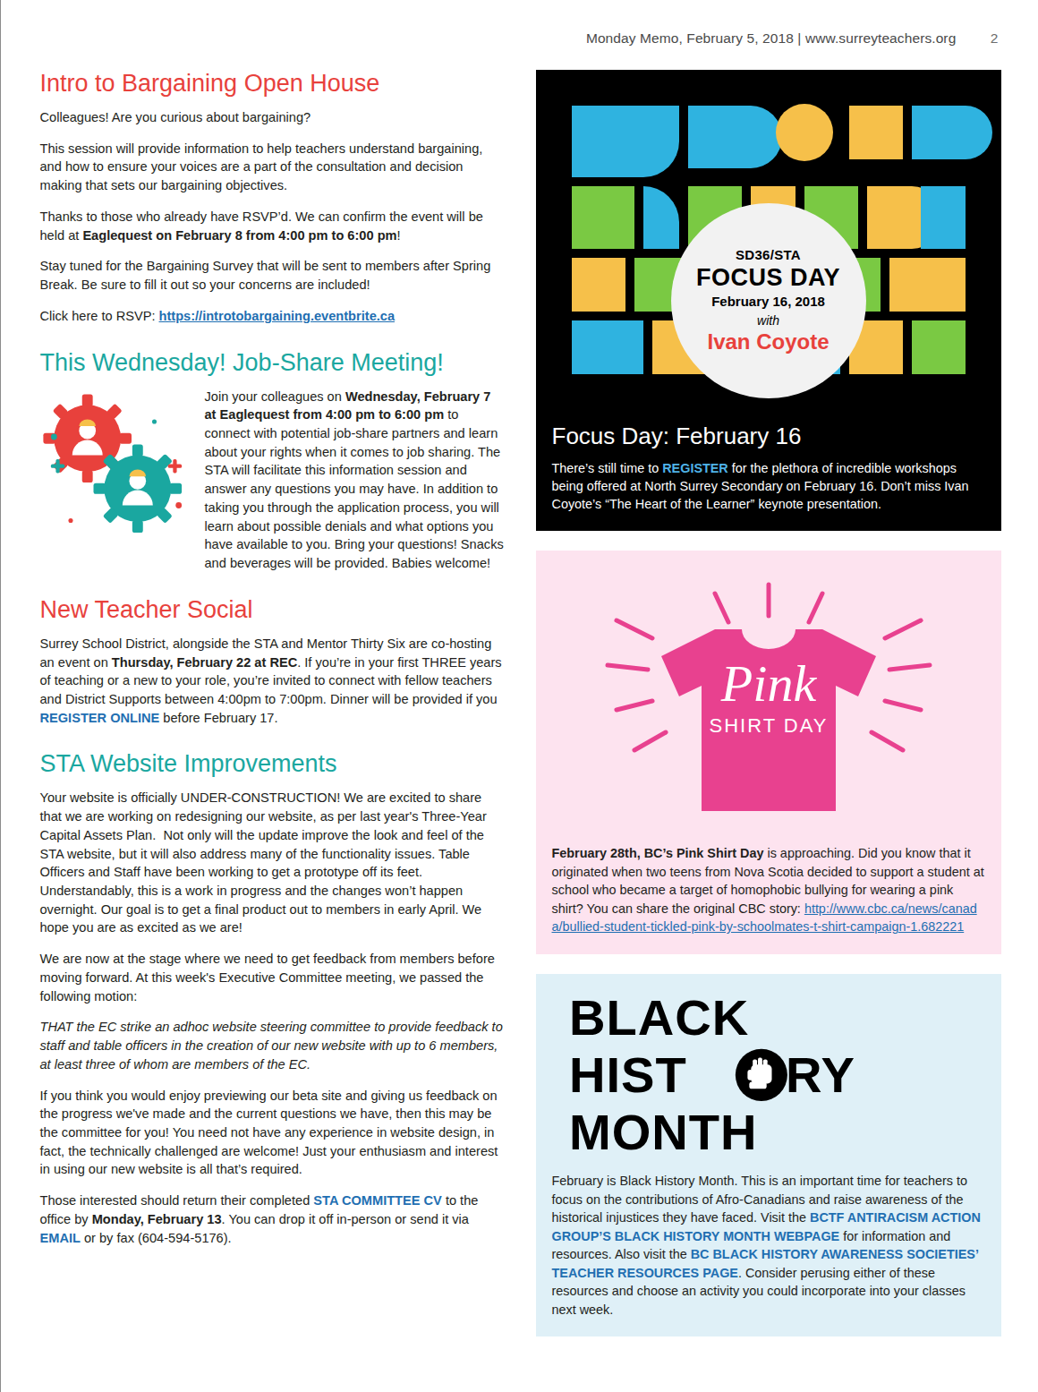Monday Memo, February 5, 2018 | www.surreyteachers.org 2
Intro to Bargaining Open House
Colleagues! Are you curious about bargaining?
This session will provide information to help teachers understand bargaining, and how to ensure your voices are a part of the consultation and decision making that sets our bargaining objectives.
Thanks to those who already have RSVP’d. We can confirm the event will be held at Eaglequest on February 8 from 4:00 pm to 6:00 pm!
Stay tuned for the Bargaining Survey that will be sent to members after Spring Break. Be sure to fill it out so your concerns are included!
Click here to RSVP: https://introtobargaining.eventbrite.ca
This Wednesday! Job-Share Meeting!
Join your colleagues on Wednesday, February 7 at Eaglequest from 4:00 pm to 6:00 pm to connect with potential job-share partners and learn about your rights when it comes to job sharing. The STA will facilitate this information session and answer any questions you may have. In addition to taking you through the application process, you will learn about possible denials and what options you have available to you. Bring your questions! Snacks and beverages will be provided. Babies welcome!
New Teacher Social
Surrey School District, alongside the STA and Mentor Thirty Six are co-hosting an event on Thursday, February 22 at REC. If you’re in your first THREE years of teaching or a new to your role, you’re invited to connect with fellow teachers and District Supports between 4:00pm to 7:00pm. Dinner will be provided if you REGISTER ONLINE before February 17.
STA Website Improvements
Your website is officially UNDER-CONSTRUCTION! We are excited to share that we are working on redesigning our website, as per last year's Three-Year Capital Assets Plan. Not only will the update improve the look and feel of the STA website, but it will also address many of the functionality issues. Table Officers and Staff have been working to get a prototype off its feet. Understandably, this is a work in progress and the changes won’t happen overnight. Our goal is to get a final product out to members in early April. We hope you are as excited as we are!
We are now at the stage where we need to get feedback from members before moving forward. At this week's Executive Committee meeting, we passed the following motion:
THAT the EC strike an adhoc website steering committee to provide feedback to staff and table officers in the creation of our new website with up to 6 members, at least three of whom are members of the EC.
If you think you would enjoy previewing our beta site and giving us feedback on the progress we've made and the current questions we have, then this may be the committee for you! You need not have any experience in website design, in fact, the technically challenged are welcome! Just your enthusiasm and interest in using our new website is all that’s required.
Those interested should return their completed STA COMMITTEE CV to the office by Monday, February 13. You can drop it off in-person or send it via EMAIL or by fax (604-594-5176).
SD36/STA
FOCUS DAY
February 16, 2018
with
Ivan Coyote
Focus Day: February 16
There’s still time to REGISTER for the plethora of incredible workshops being offered at North Surrey Secondary on February 16. Don’t miss Ivan Coyote’s “The Heart of the Learner” keynote presentation.
Pink SHIRT DAY
February 28th, BC’s Pink Shirt Day is approaching. Did you know that it originated when two teens from Nova Scotia decided to support a student at school who became a target of homophobic bullying for wearing a pink shirt? You can share the original CBC story: http://www.cbc.ca/news/canada/bullied-student-tickled-pink-by-schoolmates-t-shirt-campaign-1.682221
BLACK HIST RY MONTH
February is Black History Month. This is an important time for teachers to focus on the contributions of Afro-Canadians and raise awareness of the historical injustices they have faced. Visit the BCTF ANTIRACISM ACTION GROUP’S BLACK HISTORY MONTH WEBPAGE for information and resources. Also visit the BC BLACK HISTORY AWARENESS SOCIETIES’ TEACHER RESOURCES PAGE. Consider perusing either of these resources and choose an activity you could incorporate into your classes next week.